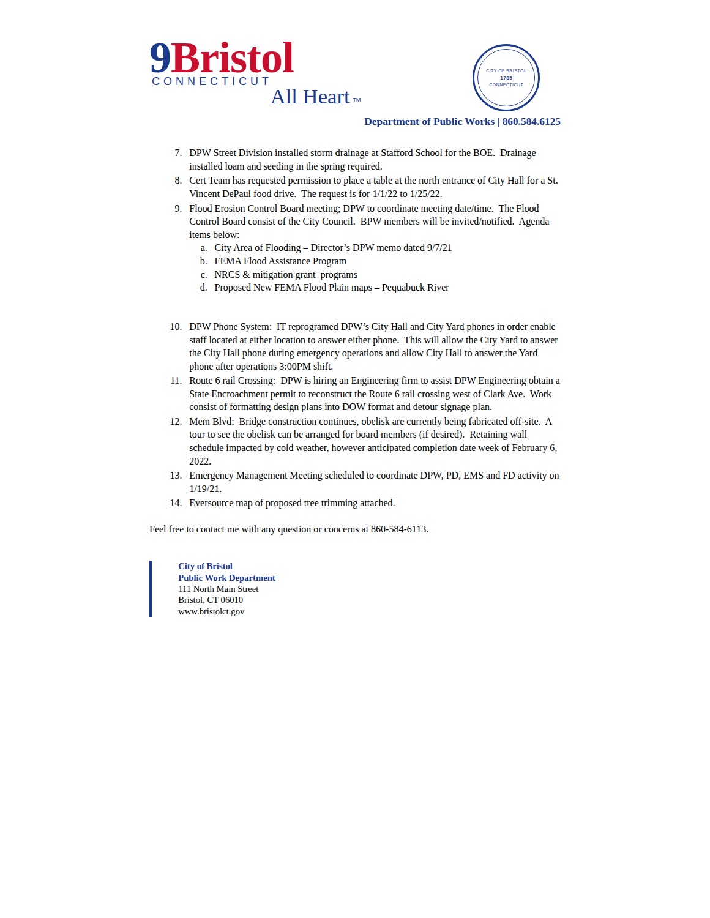9 Bristol
CONNECTICUT
All HeartTM
CITY OF BRISTOL 1785 CONNECTICUT
Department of Public Works | 860.584.6125
DPW Street Division installed storm drainage at Stafford School for the BOE. Drainage installed loam and seeding in the spring required.
Cert Team has requested permission to place a table at the north entrance of City Hall for a St. Vincent DePaul food drive. The request is for 1/1/22 to 1/25/22.
Flood Erosion Control Board meeting; DPW to coordinate meeting date/time. The Flood Control Board consist of the City Council. BPW members will be invited/notified. Agenda items below:
City Area of Flooding – Director’s DPW memo dated 9/7/21
FEMA Flood Assistance Program
NRCS & mitigation grant programs
Proposed New FEMA Flood Plain maps – Pequabuck River
DPW Phone System: IT reprogramed DPW’s City Hall and City Yard phones in order enable staff located at either location to answer either phone. This will allow the City Yard to answer the City Hall phone during emergency operations and allow City Hall to answer the Yard phone after operations 3:00PM shift.
Route 6 rail Crossing: DPW is hiring an Engineering firm to assist DPW Engineering obtain a State Encroachment permit to reconstruct the Route 6 rail crossing west of Clark Ave. Work consist of formatting design plans into DOW format and detour signage plan.
Mem Blvd: Bridge construction continues, obelisk are currently being fabricated off-site. A tour to see the obelisk can be arranged for board members (if desired). Retaining wall schedule impacted by cold weather, however anticipated completion date week of February 6, 2022.
Emergency Management Meeting scheduled to coordinate DPW, PD, EMS and FD activity on 1/19/21.
Eversource map of proposed tree trimming attached.
Feel free to contact me with any question or concerns at 860-584-6113.
City of Bristol
Public Work Department
111 North Main Street
Bristol, CT 06010
www.bristolct.gov